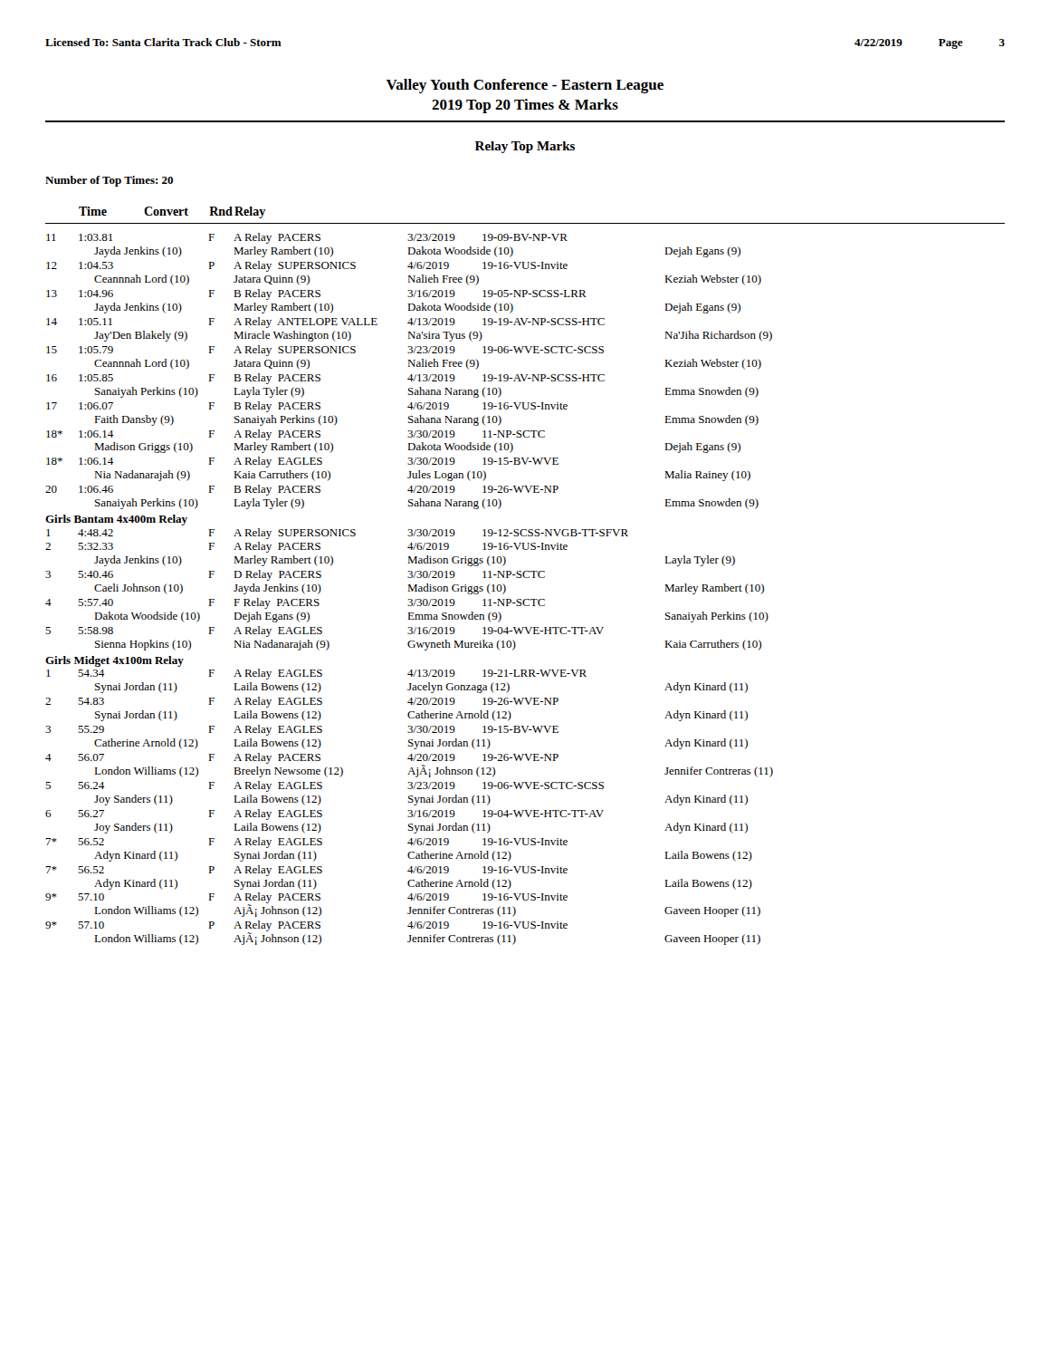Licensed To: Santa Clarita Track Club - Storm
4/22/2019 Page 3
Valley Youth Conference - Eastern League
2019 Top 20 Times & Marks
Relay Top Marks
Number of Top Times: 20
| | Time | Convert | Rnd | Relay | | | |
| --- | --- | --- | --- | --- | --- | --- | --- |
| 11 | 1:03.81 | | F | A Relay PACERS | 3/23/2019 | 19-09-BV-NP-VR | |
| | Jayda Jenkins (10) | | Marley Rambert (10) | Dakota Woodside (10) | Dejah Egans (9) |
| 12 | 1:04.53 | | P | A Relay SUPERSONICS | 4/6/2019 | 19-16-VUS-Invite | |
| | Ceannnah Lord (10) | | Jatara Quinn (9) | Nalieh Free (9) | Keziah Webster (10) |
| 13 | 1:04.96 | | F | B Relay PACERS | 3/16/2019 | 19-05-NP-SCSS-LRR | |
| | Jayda Jenkins (10) | | Marley Rambert (10) | Dakota Woodside (10) | Dejah Egans (9) |
| 14 | 1:05.11 | | F | A Relay ANTELOPE VALLE | 4/13/2019 | 19-19-AV-NP-SCSS-HTC | |
| | Jay'Den Blakely (9) | | Miracle Washington (10) | Na'sira Tyus (9) | Na'Jiha Richardson (9) |
| 15 | 1:05.79 | | F | A Relay SUPERSONICS | 3/23/2019 | 19-06-WVE-SCTC-SCSS | |
| | Ceannnah Lord (10) | | Jatara Quinn (9) | Nalieh Free (9) | Keziah Webster (10) |
| 16 | 1:05.85 | | F | B Relay PACERS | 4/13/2019 | 19-19-AV-NP-SCSS-HTC | |
| | Sanaiyah Perkins (10) | | Layla Tyler (9) | Sahana Narang (10) | Emma Snowden (9) |
| 17 | 1:06.07 | | F | B Relay PACERS | 4/6/2019 | 19-16-VUS-Invite | |
| | Faith Dansby (9) | | Sanaiyah Perkins (10) | Sahana Narang (10) | Emma Snowden (9) |
| 18* | 1:06.14 | | F | A Relay PACERS | 3/30/2019 | 11-NP-SCTC | |
| | Madison Griggs (10) | | Marley Rambert (10) | Dakota Woodside (10) | Dejah Egans (9) |
| 18* | 1:06.14 | | F | A Relay EAGLES | 3/30/2019 | 19-15-BV-WVE | |
| | Nia Nadanarajah (9) | | Kaia Carruthers (10) | Jules Logan (10) | Malia Rainey (10) |
| 20 | 1:06.46 | | F | B Relay PACERS | 4/20/2019 | 19-26-WVE-NP | |
| | Sanaiyah Perkins (10) | | Layla Tyler (9) | Sahana Narang (10) | Emma Snowden (9) |
| Girls Bantam 4x400m Relay |
| 1 | 4:48.42 | | F | A Relay SUPERSONICS | 3/30/2019 | 19-12-SCSS-NVGB-TT-SFVR | |
| 2 | 5:32.33 | | F | A Relay PACERS | 4/6/2019 | 19-16-VUS-Invite | |
| | Jayda Jenkins (10) | | Marley Rambert (10) | Madison Griggs (10) | Layla Tyler (9) |
| 3 | 5:40.46 | | F | D Relay PACERS | 3/30/2019 | 11-NP-SCTC | |
| | Caeli Johnson (10) | | Jayda Jenkins (10) | Madison Griggs (10) | Marley Rambert (10) |
| 4 | 5:57.40 | | F | F Relay PACERS | 3/30/2019 | 11-NP-SCTC | |
| | Dakota Woodside (10) | | Dejah Egans (9) | Emma Snowden (9) | Sanaiyah Perkins (10) |
| 5 | 5:58.98 | | F | A Relay EAGLES | 3/16/2019 | 19-04-WVE-HTC-TT-AV | |
| | Sienna Hopkins (10) | | Nia Nadanarajah (9) | Gwyneth Mureika (10) | Kaia Carruthers (10) |
| Girls Midget 4x100m Relay |
| 1 | 54.34 | | F | A Relay EAGLES | 4/13/2019 | 19-21-LRR-WVE-VR | |
| | Synai Jordan (11) | | Laila Bowens (12) | Jacelyn Gonzaga (12) | Adyn Kinard (11) |
| 2 | 54.83 | | F | A Relay EAGLES | 4/20/2019 | 19-26-WVE-NP | |
| | Synai Jordan (11) | | Laila Bowens (12) | Catherine Arnold (12) | Adyn Kinard (11) |
| 3 | 55.29 | | F | A Relay EAGLES | 3/30/2019 | 19-15-BV-WVE | |
| | Catherine Arnold (12) | | Laila Bowens (12) | Synai Jordan (11) | Adyn Kinard (11) |
| 4 | 56.07 | | F | A Relay PACERS | 4/20/2019 | 19-26-WVE-NP | |
| | London Williams (12) | | Breelyn Newsome (12) | AjÃ¡ Johnson (12) | Jennifer Contreras (11) |
| 5 | 56.24 | | F | A Relay EAGLES | 3/23/2019 | 19-06-WVE-SCTC-SCSS | |
| | Joy Sanders (11) | | Laila Bowens (12) | Synai Jordan (11) | Adyn Kinard (11) |
| 6 | 56.27 | | F | A Relay EAGLES | 3/16/2019 | 19-04-WVE-HTC-TT-AV | |
| | Joy Sanders (11) | | Laila Bowens (12) | Synai Jordan (11) | Adyn Kinard (11) |
| 7* | 56.52 | | F | A Relay EAGLES | 4/6/2019 | 19-16-VUS-Invite | |
| | Adyn Kinard (11) | | Synai Jordan (11) | Catherine Arnold (12) | Laila Bowens (12) |
| 7* | 56.52 | | P | A Relay EAGLES | 4/6/2019 | 19-16-VUS-Invite | |
| | Adyn Kinard (11) | | Synai Jordan (11) | Catherine Arnold (12) | Laila Bowens (12) |
| 9* | 57.10 | | F | A Relay PACERS | 4/6/2019 | 19-16-VUS-Invite | |
| | London Williams (12) | | AjÃ¡ Johnson (12) | Jennifer Contreras (11) | Gaveen Hooper (11) |
| 9* | 57.10 | | P | A Relay PACERS | 4/6/2019 | 19-16-VUS-Invite | |
| | London Williams (12) | | AjÃ¡ Johnson (12) | Jennifer Contreras (11) | Gaveen Hooper (11) |